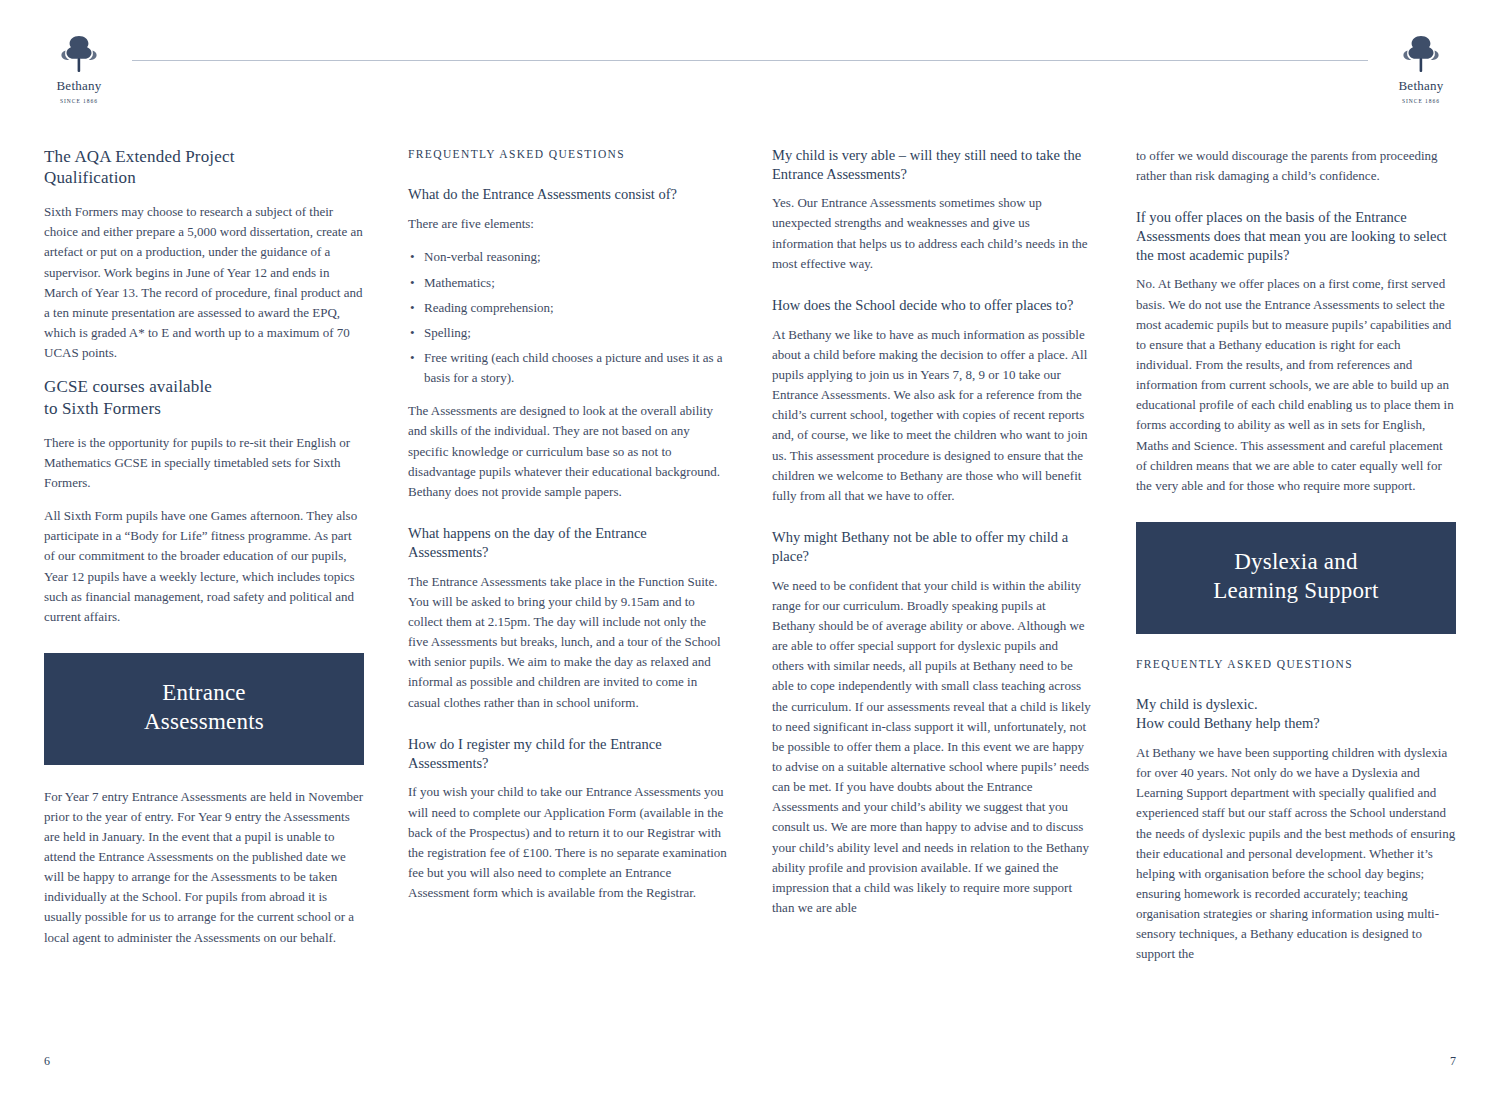Bethany
since 1866
Bethany
since 1866
The AQA Extended Project
Qualification
Sixth Formers may choose to research a subject of their choice and either prepare a 5,000 word dissertation, create an artefact or put on a production, under the guidance of a supervisor. Work begins in June of Year 12 and ends in March of Year 13. The record of procedure, final product and a ten minute presentation are assessed to award the EPQ, which is graded A* to E and worth up to a maximum of 70 UCAS points.
GCSE courses available
to Sixth Formers
There is the opportunity for pupils to re-sit their English or Mathematics GCSE in specially timetabled sets for Sixth Formers.
All Sixth Form pupils have one Games afternoon. They also participate in a “Body for Life” fitness programme. As part of our commitment to the broader education of our pupils, Year 12 pupils have a weekly lecture, which includes topics such as financial management, road safety and political and current affairs.
Entrance
Assessments
For Year 7 entry Entrance Assessments are held in November prior to the year of entry. For Year 9 entry the Assessments are held in January. In the event that a pupil is unable to attend the Entrance Assessments on the published date we will be happy to arrange for the Assessments to be taken individually at the School. For pupils from abroad it is usually possible for us to arrange for the current school or a local agent to administer the Assessments on our behalf.
Frequently Asked Questions
What do the Entrance Assessments consist of?
There are five elements:
Non-verbal reasoning;
Mathematics;
Reading comprehension;
Spelling;
Free writing (each child chooses a picture and uses it as a basis for a story).
The Assessments are designed to look at the overall ability and skills of the individual. They are not based on any specific knowledge or curriculum base so as not to disadvantage pupils whatever their educational background. Bethany does not provide sample papers.
What happens on the day of the Entrance Assessments?
The Entrance Assessments take place in the Function Suite. You will be asked to bring your child by 9.15am and to collect them at 2.15pm. The day will include not only the five Assessments but breaks, lunch, and a tour of the School with senior pupils. We aim to make the day as relaxed and informal as possible and children are invited to come in casual clothes rather than in school uniform.
How do I register my child for the Entrance Assessments?
If you wish your child to take our Entrance Assessments you will need to complete our Application Form (available in the back of the Prospectus) and to return it to our Registrar with the registration fee of £100. There is no separate examination fee but you will also need to complete an Entrance Assessment form which is available from the Registrar.
My child is very able – will they still need to take the Entrance Assessments?
Yes. Our Entrance Assessments sometimes show up unexpected strengths and weaknesses and give us information that helps us to address each child’s needs in the most effective way.
How does the School decide who to offer places to?
At Bethany we like to have as much information as possible about a child before making the decision to offer a place. All pupils applying to join us in Years 7, 8, 9 or 10 take our Entrance Assessments. We also ask for a reference from the child’s current school, together with copies of recent reports and, of course, we like to meet the children who want to join us. This assessment procedure is designed to ensure that the children we welcome to Bethany are those who will benefit fully from all that we have to offer.
Why might Bethany not be able to offer my child a place?
We need to be confident that your child is within the ability range for our curriculum. Broadly speaking pupils at Bethany should be of average ability or above. Although we are able to offer special support for dyslexic pupils and others with similar needs, all pupils at Bethany need to be able to cope independently with small class teaching across the curriculum. If our assessments reveal that a child is likely to need significant in-class support it will, unfortunately, not be possible to offer them a place. In this event we are happy to advise on a suitable alternative school where pupils’ needs can be met. If you have doubts about the Entrance Assessments and your child’s ability we suggest that you consult us. We are more than happy to advise and to discuss your child’s ability level and needs in relation to the Bethany ability profile and provision available. If we gained the impression that a child was likely to require more support than we are able
to offer we would discourage the parents from proceeding rather than risk damaging a child’s confidence.
If you offer places on the basis of the Entrance Assessments does that mean you are looking to select the most academic pupils?
No. At Bethany we offer places on a first come, first served basis. We do not use the Entrance Assessments to select the most academic pupils but to measure pupils’ capabilities and to ensure that a Bethany education is right for each individual. From the results, and from references and information from current schools, we are able to build up an educational profile of each child enabling us to place them in forms according to ability as well as in sets for English, Maths and Science. This assessment and careful placement of children means that we are able to cater equally well for the very able and for those who require more support.
Dyslexia and
Learning Support
Frequently Asked Questions
My child is dyslexic.
How could Bethany help them?
At Bethany we have been supporting children with dyslexia for over 40 years. Not only do we have a Dyslexia and Learning Support department with specially qualified and experienced staff but our staff across the School understand the needs of dyslexic pupils and the best methods of ensuring their educational and personal development. Whether it’s helping with organisation before the school day begins; ensuring homework is recorded accurately; teaching organisation strategies or sharing information using multi-sensory techniques, a Bethany education is designed to support the
6 7